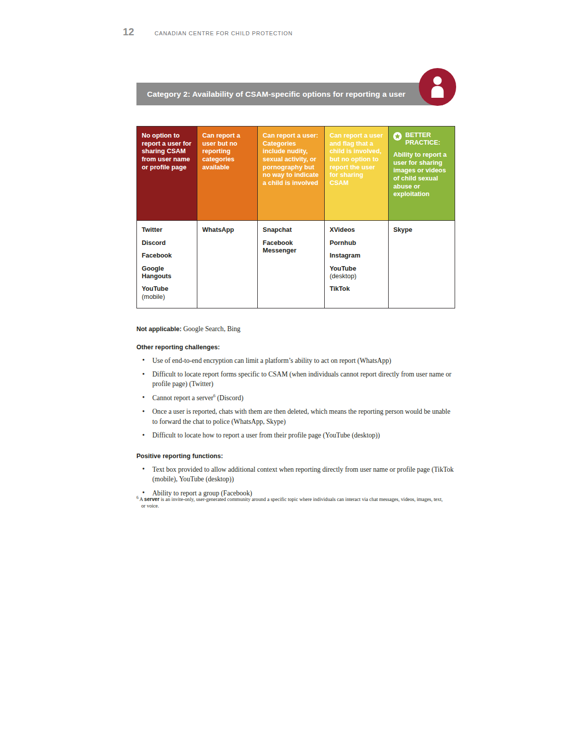12
Canadian Centre for Child Protection
Category 2: Availability of CSAM-specific options for reporting a user
| No option to report a user for sharing CSAM from user name or profile page | Can report a user but no reporting categories available | Can report a user: Categories include nudity, sexual activity, or pornography but no way to indicate a child is involved | Can report a user and flag that a child is involved, but no option to report the user for sharing CSAM | BETTER PRACTICE: Ability to report a user for sharing images or videos of child sexual abuse or exploitation |
| --- | --- | --- | --- | --- |
| Twitter Discord Facebook Google Hangouts YouTube (mobile) | WhatsApp | Snapchat Facebook Messenger | XVideos Pornhub Instagram YouTube (desktop) TikTok | Skype |
Not applicable: Google Search, Bing
Other reporting challenges:
Use of end-to-end encryption can limit a platform’s ability to act on report (WhatsApp)
Difficult to locate report forms specific to CSAM (when individuals cannot report directly from user name or profile page) (Twitter)
Cannot report a server6 (Discord)
Once a user is reported, chats with them are then deleted, which means the reporting person would be unable to forward the chat to police (WhatsApp, Skype)
Difficult to locate how to report a user from their profile page (YouTube (desktop))
Positive reporting functions:
Text box provided to allow additional context when reporting directly from user name or profile page (TikTok (mobile), YouTube (desktop))
Ability to report a group (Facebook)
6 A server is an invite-only, user-generated community around a specific topic where individuals can interact via chat messages, videos, images, text, or voice.